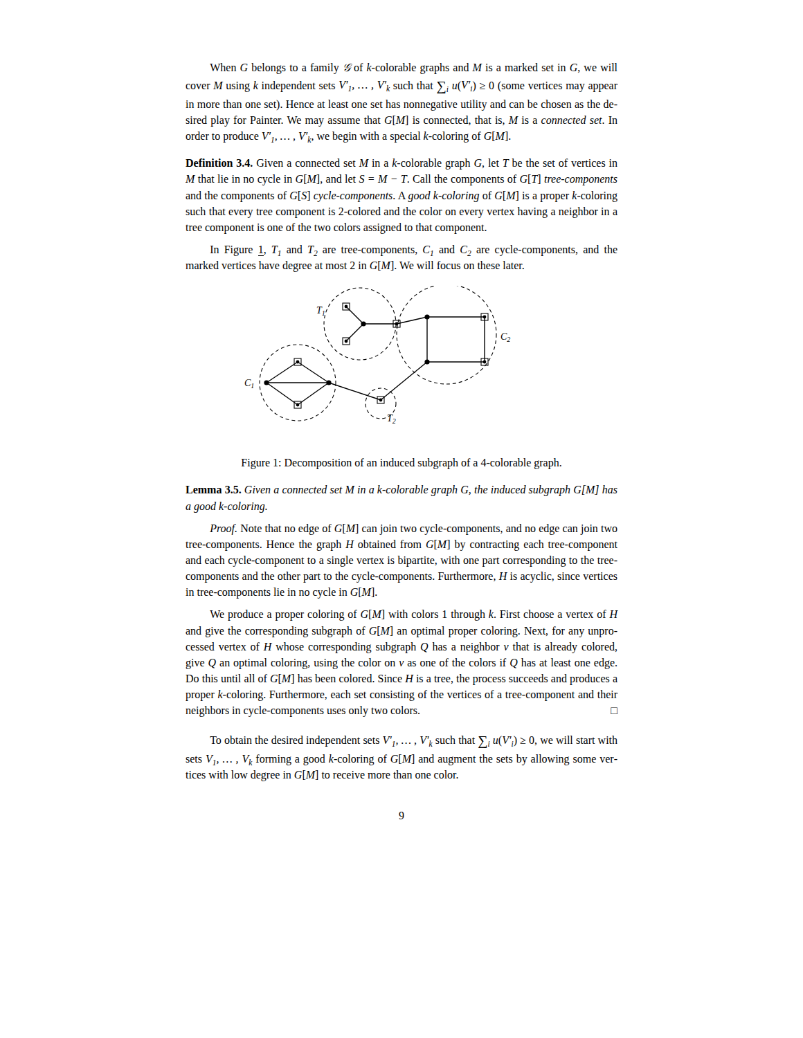When G belongs to a family 𝒢 of k-colorable graphs and M is a marked set in G, we will cover M using k independent sets V′1, … , V′k such that ∑i u(V′i) ≥ 0 (some vertices may appear in more than one set). Hence at least one set has nonnegative utility and can be chosen as the desired play for Painter. We may assume that G[M] is connected, that is, M is a connected set. In order to produce V′1, … , V′k, we begin with a special k-coloring of G[M].
Definition 3.4. Given a connected set M in a k-colorable graph G, let T be the set of vertices in M that lie in no cycle in G[M], and let S = M − T. Call the components of G[T] tree-components and the components of G[S] cycle-components. A good k-coloring of G[M] is a proper k-coloring such that every tree component is 2-colored and the color on every vertex having a neighbor in a tree component is one of the two colors assigned to that component.
In Figure 1, T1 and T2 are tree-components, C1 and C2 are cycle-components, and the marked vertices have degree at most 2 in G[M]. We will focus on these later.
T1 C2 C1 T2
Figure 1: Decomposition of an induced subgraph of a 4-colorable graph.
Lemma 3.5. Given a connected set M in a k-colorable graph G, the induced subgraph G[M] has a good k-coloring.
Proof. Note that no edge of G[M] can join two cycle-components, and no edge can join two tree-components. Hence the graph H obtained from G[M] by contracting each tree-component and each cycle-component to a single vertex is bipartite, with one part corresponding to the tree-components and the other part to the cycle-components. Furthermore, H is acyclic, since vertices in tree-components lie in no cycle in G[M].
We produce a proper coloring of G[M] with colors 1 through k. First choose a vertex of H and give the corresponding subgraph of G[M] an optimal proper coloring. Next, for any unprocessed vertex of H whose corresponding subgraph Q has a neighbor v that is already colored, give Q an optimal coloring, using the color on v as one of the colors if Q has at least one edge. Do this until all of G[M] has been colored. Since H is a tree, the process succeeds and produces a proper k-coloring. Furthermore, each set consisting of the vertices of a tree-component and their neighbors in cycle-components uses only two colors.□
To obtain the desired independent sets V′1, … , V′k such that ∑i u(V′i) ≥ 0, we will start with sets V1, … , Vk forming a good k-coloring of G[M] and augment the sets by allowing some vertices with low degree in G[M] to receive more than one color.
9